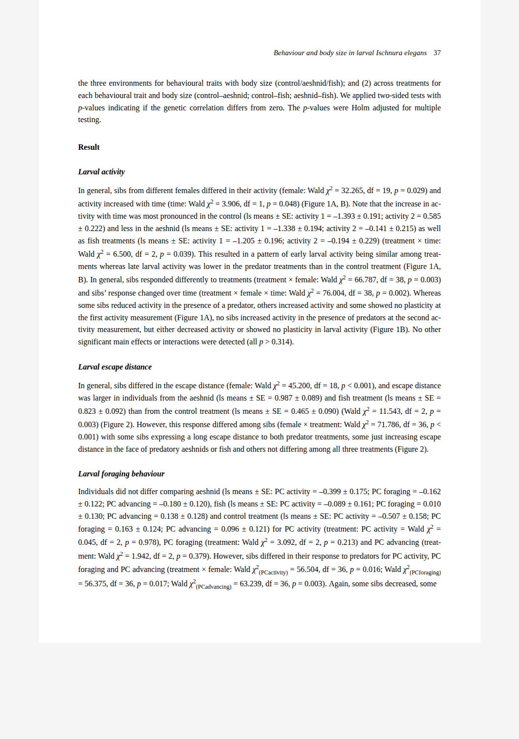Behaviour and body size in larval Ischnura elegans 37
the three environments for behavioural traits with body size (control/aeshnid/fish); and (2) across treatments for each behavioural trait and body size (control–aeshnid; control–fish; aeshnid–fish). We applied two-sided tests with p-values indicating if the genetic correlation differs from zero. The p-values were Holm adjusted for multiple testing.
Result
Larval activity
In general, sibs from different females differed in their activity (female: Wald χ 2 = 32.265, df = 19, p = 0.029) and activity increased with time (time: Wald χ 2 = 3.906, df = 1, p = 0.048) (Figure 1A, B). Note that the increase in activity with time was most pronounced in the control (ls means ± SE: activity 1 = –1.393 ± 0.191; activity 2 = 0.585 ± 0.222) and less in the aeshnid (ls means ± SE: activity 1 = –1.338 ± 0.194; activity 2 = –0.141 ± 0.215) as well as fish treatments (ls means ± SE: activity 1 = –1.205 ± 0.196; activity 2 = –0.194 ± 0.229) (treatment × time: Wald χ 2 = 6.500, df = 2, p = 0.039). This resulted in a pattern of early larval activity being similar among treatments whereas late larval activity was lower in the predator treatments than in the control treatment (Figure 1A, B). In general, sibs responded differently to treatments (treatment × female: Wald χ 2 = 66.787, df = 38, p = 0.003) and sibs’ response changed over time (treatment × female × time: Wald χ 2 = 76.004, df = 38, p = 0.002). Whereas some sibs reduced activity in the presence of a predator, others increased activity and some showed no plasticity at the first activity measurement (Figure 1A), no sibs increased activity in the presence of predators at the second activity measurement, but either decreased activity or showed no plasticity in larval activity (Figure 1B). No other significant main effects or interactions were detected (all p > 0.314).
Larval escape distance
In general, sibs differed in the escape distance (female: Wald χ 2 = 45.200, df = 18, p < 0.001), and escape distance was larger in individuals from the aeshnid (ls means ± SE = 0.987 ± 0.089) and fish treatment (ls means ± SE = 0.823 ± 0.092) than from the control treatment (ls means ± SE = 0.465 ± 0.090) (Wald χ 2 = 11.543, df = 2, p = 0.003) (Figure 2). However, this response differed among sibs (female × treatment: Wald χ 2 = 71.786, df = 36, p < 0.001) with some sibs expressing a long escape distance to both predator treatments, some just increasing escape distance in the face of predatory aeshnids or fish and others not differing among all three treatments (Figure 2).
Larval foraging behaviour
Individuals did not differ comparing aeshnid (ls means ± SE: PC activity = –0.399 ± 0.175; PC foraging = –0.162 ± 0.122; PC advancing = –0.180 ± 0.120), fish (ls means ± SE: PC activity = –0.089 ± 0.161; PC foraging = 0.010 ± 0.130; PC advancing = 0.138 ± 0.128) and control treatment (ls means ± SE: PC activity = –0.507 ± 0.158; PC foraging = 0.163 ± 0.124; PC advancing = 0.096 ± 0.121) for PC activity (treatment: PC activity = Wald χ 2 = 0.045, df = 2, p = 0.978), PC foraging (treatment: Wald χ 2 = 3.092, df = 2, p = 0.213) and PC advancing (treatment: Wald χ 2 = 1.942, df = 2, p = 0.379). However, sibs differed in their response to predators for PC activity, PC foraging and PC advancing (treatment × female: Wald χ 2(PCactivity) = 56.504, df = 36, p = 0.016; Wald χ 2(PCforaging) = 56.375, df = 36, p = 0.017; Wald χ 2(PCadvancing) = 63.239, df = 36, p = 0.003). Again, some sibs decreased, some